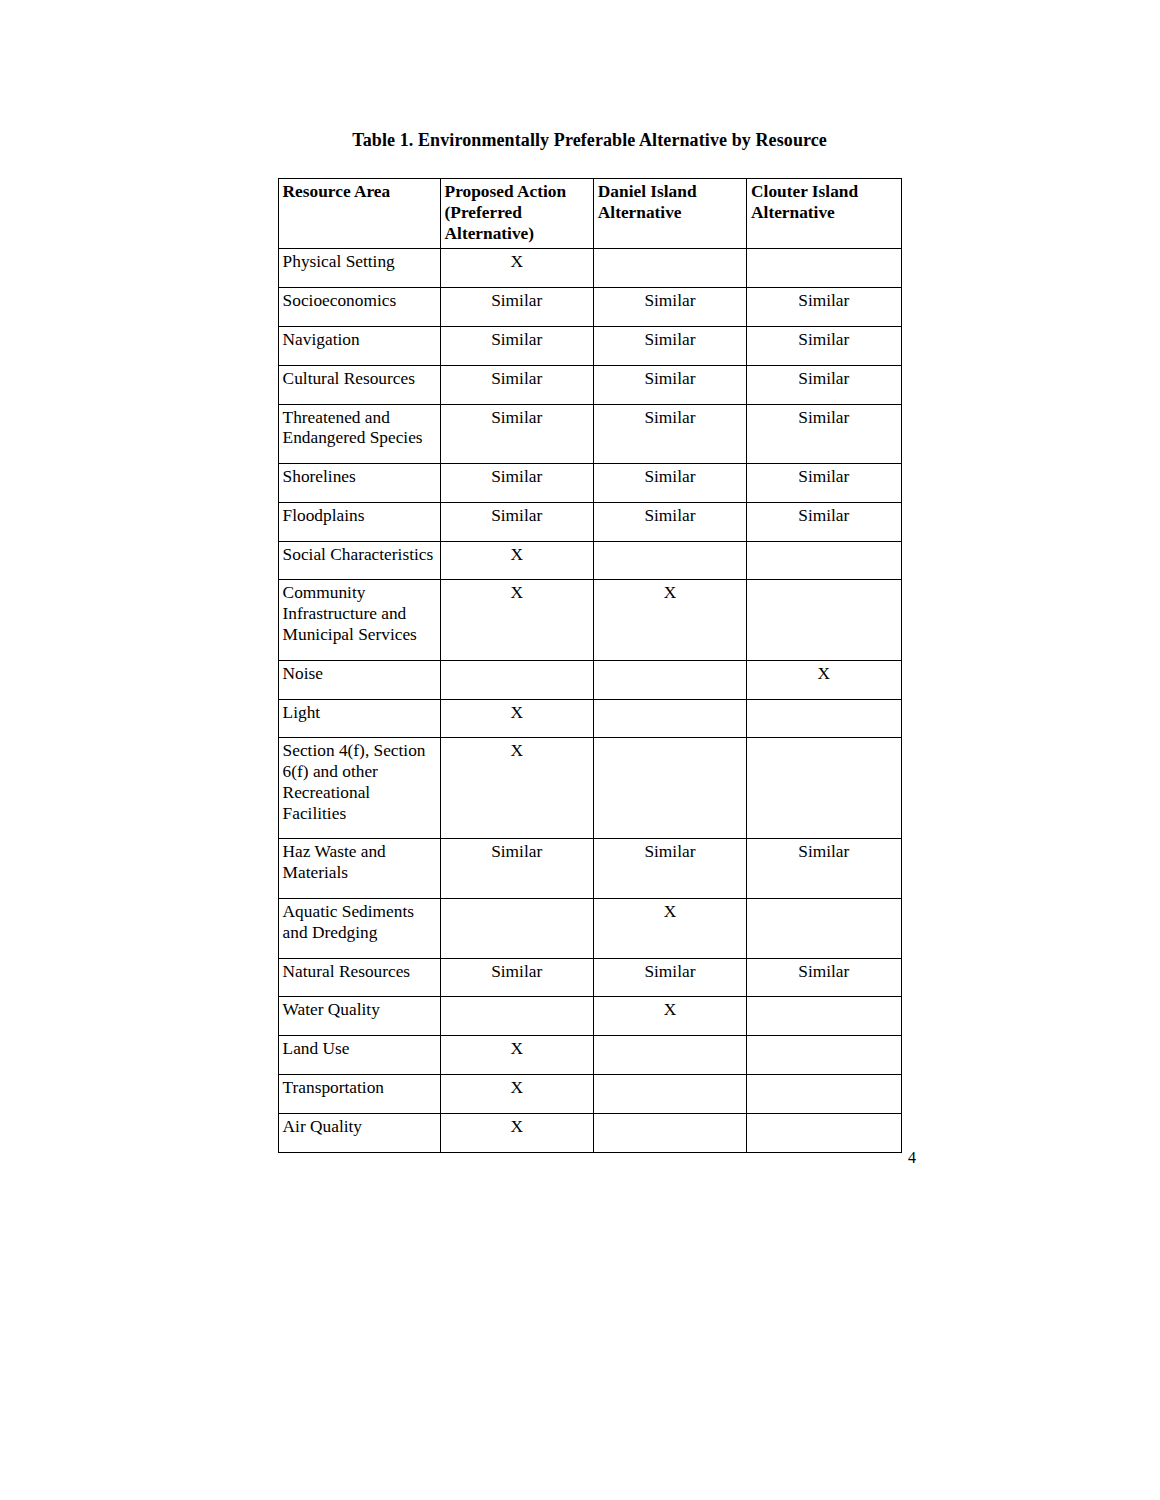Table 1. Environmentally Preferable Alternative by Resource
| Resource Area | Proposed Action (Preferred Alternative) | Daniel Island Alternative | Clouter Island Alternative |
| --- | --- | --- | --- |
| Physical Setting | X | | |
| Socioeconomics | Similar | Similar | Similar |
| Navigation | Similar | Similar | Similar |
| Cultural Resources | Similar | Similar | Similar |
| Threatened and Endangered Species | Similar | Similar | Similar |
| Shorelines | Similar | Similar | Similar |
| Floodplains | Similar | Similar | Similar |
| Social Characteristics | X | | |
| Community Infrastructure and Municipal Services | X | X | |
| Noise | | | X |
| Light | X | | |
| Section 4(f), Section 6(f) and other Recreational Facilities | X | | |
| Haz Waste and Materials | Similar | Similar | Similar |
| Aquatic Sediments and Dredging | | X | |
| Natural Resources | Similar | Similar | Similar |
| Water Quality | | X | |
| Land Use | X | | |
| Transportation | X | | |
| Air Quality | X | | |
4